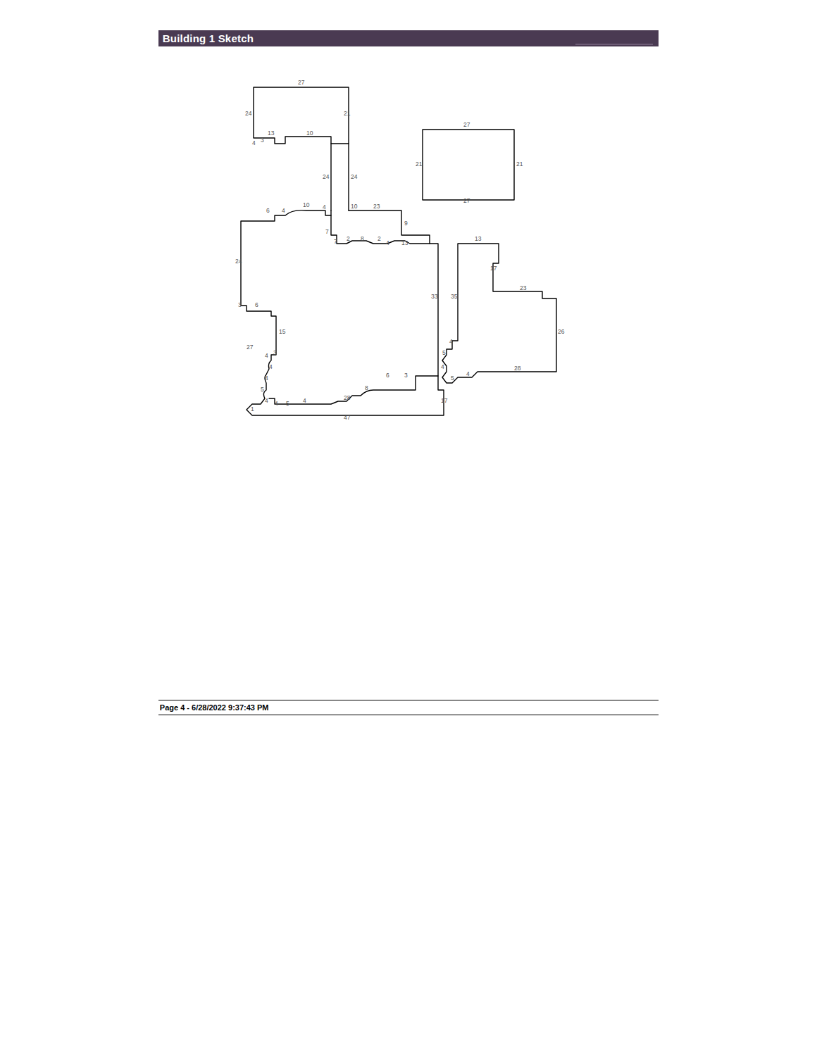Building 1 Sketch
27 24 21 10 13 4 3 24 24 27 27 21 21 4 10 4 6 24 3 6 15 4 3 4 4 5 4 27 1 4 5 4 28 8 6 3 17 47 10 23 7 7 2 8 2 4 13 9 33 35 13 17 23 26 28 4 5 4 5 4
Page 4 - 6/28/2022 9:37:43 PM